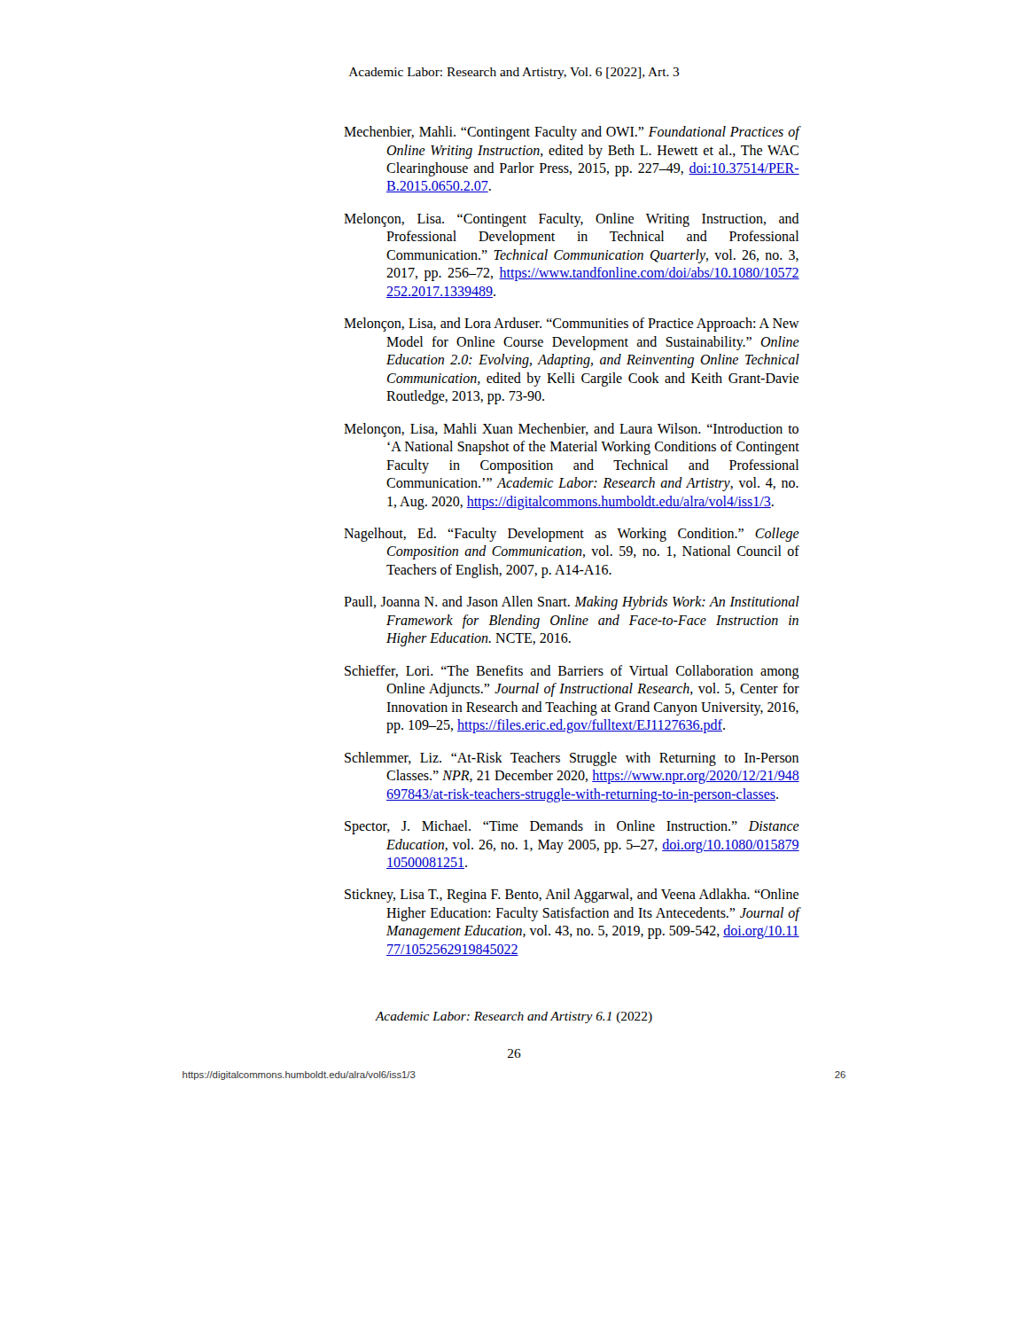Academic Labor: Research and Artistry, Vol. 6 [2022], Art. 3
Mechenbier, Mahli. “Contingent Faculty and OWI.” Foundational Practices of Online Writing Instruction, edited by Beth L. Hewett et al., The WAC Clearinghouse and Parlor Press, 2015, pp. 227–49, doi:10.37514/PER-B.2015.0650.2.07.
Melonçon, Lisa. “Contingent Faculty, Online Writing Instruction, and Professional Development in Technical and Professional Communication.” Technical Communication Quarterly, vol. 26, no. 3, 2017, pp. 256–72, https://www.tandfonline.com/doi/abs/10.1080/10572252.2017.1339489.
Melonçon, Lisa, and Lora Arduser. “Communities of Practice Approach: A New Model for Online Course Development and Sustainability.” Online Education 2.0: Evolving, Adapting, and Reinventing Online Technical Communication, edited by Kelli Cargile Cook and Keith Grant-Davie Routledge, 2013, pp. 73-90.
Melonçon, Lisa, Mahli Xuan Mechenbier, and Laura Wilson. “Introduction to ‘A National Snapshot of the Material Working Conditions of Contingent Faculty in Composition and Technical and Professional Communication.’” Academic Labor: Research and Artistry, vol. 4, no. 1, Aug. 2020, https://digitalcommons.humboldt.edu/alra/vol4/iss1/3.
Nagelhout, Ed. “Faculty Development as Working Condition.” College Composition and Communication, vol. 59, no. 1, National Council of Teachers of English, 2007, p. A14-A16.
Paull, Joanna N. and Jason Allen Snart. Making Hybrids Work: An Institutional Framework for Blending Online and Face-to-Face Instruction in Higher Education. NCTE, 2016.
Schieffer, Lori. “The Benefits and Barriers of Virtual Collaboration among Online Adjuncts.” Journal of Instructional Research, vol. 5, Center for Innovation in Research and Teaching at Grand Canyon University, 2016, pp. 109–25, https://files.eric.ed.gov/fulltext/EJ1127636.pdf.
Schlemmer, Liz. “At-Risk Teachers Struggle with Returning to In-Person Classes.” NPR, 21 December 2020, https://www.npr.org/2020/12/21/948697843/at-risk-teachers-struggle-with-returning-to-in-person-classes.
Spector, J. Michael. “Time Demands in Online Instruction.” Distance Education, vol. 26, no. 1, May 2005, pp. 5–27, doi.org/10.1080/01587910500081251.
Stickney, Lisa T., Regina F. Bento, Anil Aggarwal, and Veena Adlakha. “Online Higher Education: Faculty Satisfaction and Its Antecedents.” Journal of Management Education, vol. 43, no. 5, 2019, pp. 509-542, doi.org/10.1177/1052562919845022
Academic Labor: Research and Artistry 6.1 (2022)
26
https://digitalcommons.humboldt.edu/alra/vol6/iss1/3 26